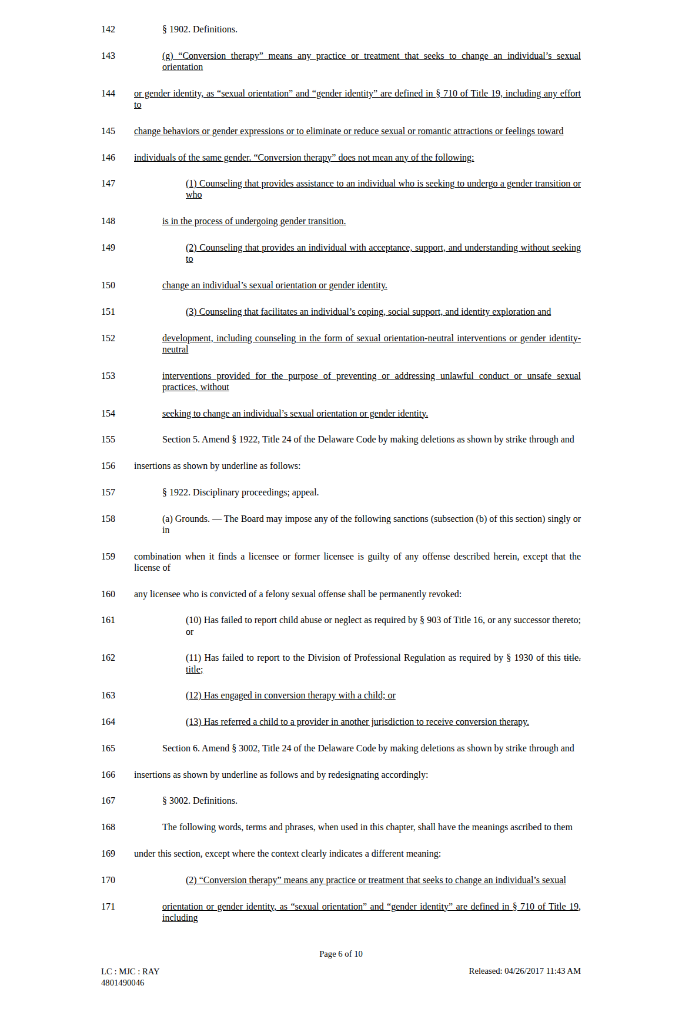142
§ 1902. Definitions.
143
(g) “Conversion therapy” means any practice or treatment that seeks to change an individual’s sexual orientation
144
or gender identity, as “sexual orientation” and “gender identity” are defined in § 710 of Title 19, including any effort to
145
change behaviors or gender expressions or to eliminate or reduce sexual or romantic attractions or feelings toward
146
individuals of the same gender. “Conversion therapy” does not mean any of the following:
147
(1) Counseling that provides assistance to an individual who is seeking to undergo a gender transition or who
148
is in the process of undergoing gender transition.
149
(2) Counseling that provides an individual with acceptance, support, and understanding without seeking to
150
change an individual’s sexual orientation or gender identity.
151
(3) Counseling that facilitates an individual’s coping, social support, and identity exploration and
152
development, including counseling in the form of sexual orientation-neutral interventions or gender identity-neutral
153
interventions provided for the purpose of preventing or addressing unlawful conduct or unsafe sexual practices, without
154
seeking to change an individual’s sexual orientation or gender identity.
155
Section 5. Amend § 1922, Title 24 of the Delaware Code by making deletions as shown by strike through and
156
insertions as shown by underline as follows:
157
§ 1922. Disciplinary proceedings; appeal.
158
(a) Grounds. — The Board may impose any of the following sanctions (subsection (b) of this section) singly or in
159
combination when it finds a licensee or former licensee is guilty of any offense described herein, except that the license of
160
any licensee who is convicted of a felony sexual offense shall be permanently revoked:
161
(10) Has failed to report child abuse or neglect as required by § 903 of Title 16, or any successor thereto; or
162
(11) Has failed to report to the Division of Professional Regulation as required by § 1930 of this title. title;
163
(12) Has engaged in conversion therapy with a child; or
164
(13) Has referred a child to a provider in another jurisdiction to receive conversion therapy.
165
Section 6. Amend § 3002, Title 24 of the Delaware Code by making deletions as shown by strike through and
166
insertions as shown by underline as follows and by redesignating accordingly:
167
§ 3002. Definitions.
168
The following words, terms and phrases, when used in this chapter, shall have the meanings ascribed to them
169
under this section, except where the context clearly indicates a different meaning:
170
(2) “Conversion therapy” means any practice or treatment that seeks to change an individual’s sexual
171
orientation or gender identity, as “sexual orientation” and “gender identity” are defined in § 710 of Title 19, including
Page 6 of 10
LC : MJC : RAY
4801490046
Released: 04/26/2017 11:43 AM